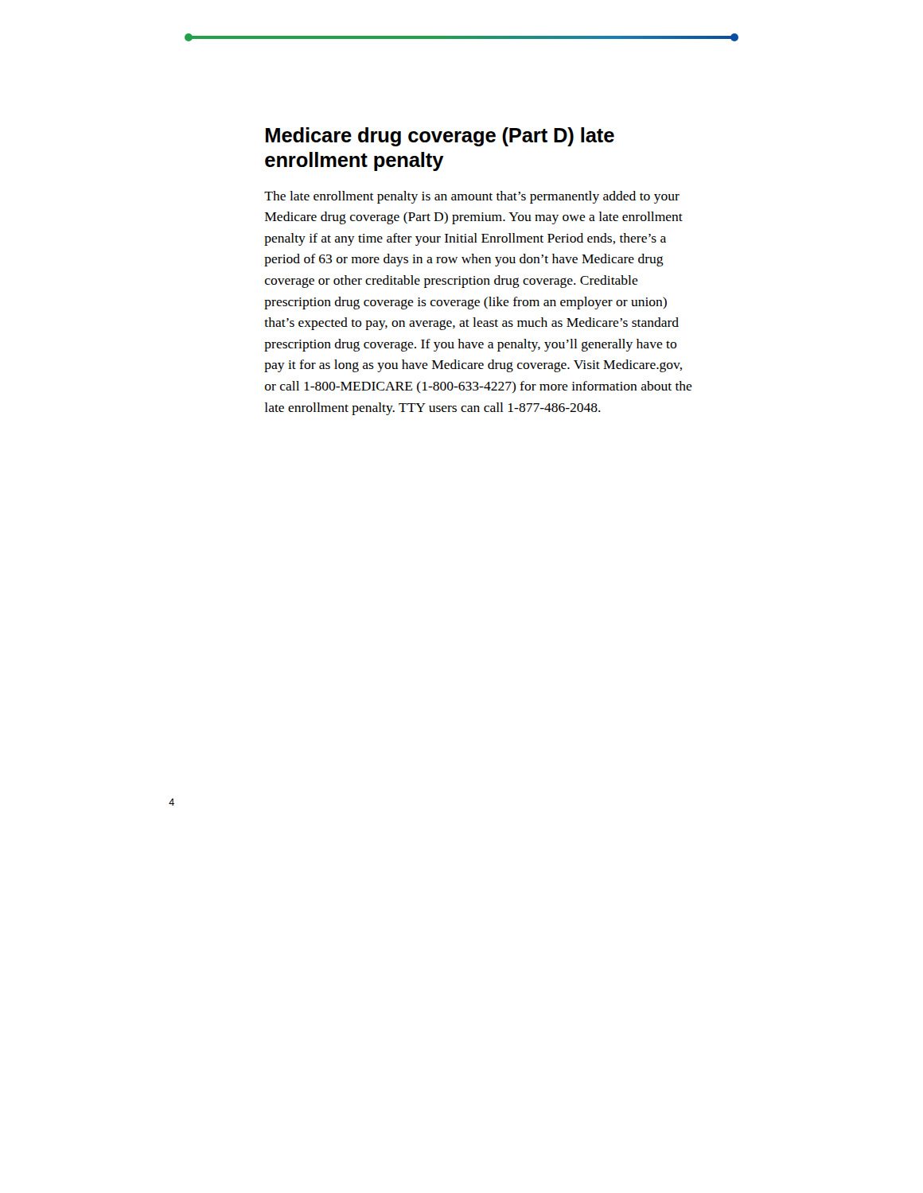Medicare drug coverage (Part D) late enrollment penalty
The late enrollment penalty is an amount that’s permanently added to your Medicare drug coverage (Part D) premium. You may owe a late enrollment penalty if at any time after your Initial Enrollment Period ends, there’s a period of 63 or more days in a row when you don’t have Medicare drug coverage or other creditable prescription drug coverage. Creditable prescription drug coverage is coverage (like from an employer or union) that’s expected to pay, on average, at least as much as Medicare’s standard prescription drug coverage. If you have a penalty, you’ll generally have to pay it for as long as you have Medicare drug coverage. Visit Medicare.gov, or call 1-800-MEDICARE (1-800-633-4227) for more information about the late enrollment penalty. TTY users can call 1-877-486-2048.
4